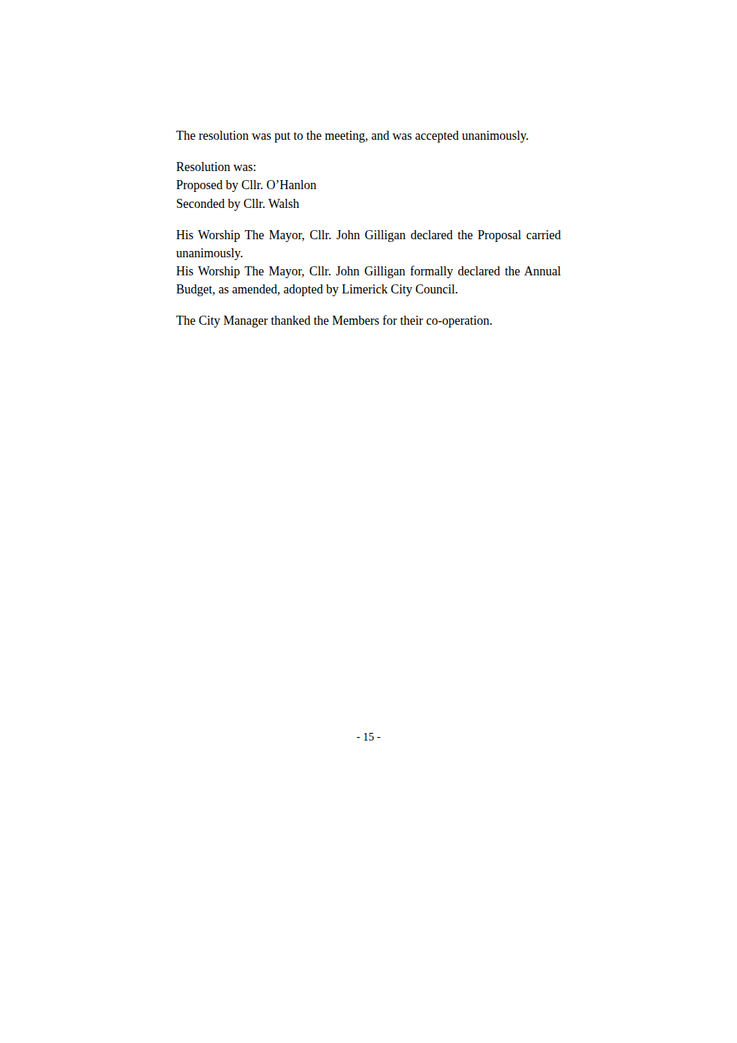The resolution was put to the meeting, and was accepted unanimously.
Resolution was:
Proposed by Cllr. O’Hanlon
Seconded by Cllr. Walsh
His Worship The Mayor, Cllr. John Gilligan declared the Proposal carried unanimously.
His Worship The Mayor, Cllr. John Gilligan formally declared the Annual Budget, as amended, adopted by Limerick City Council.
The City Manager thanked the Members for their co-operation.
- 15 -